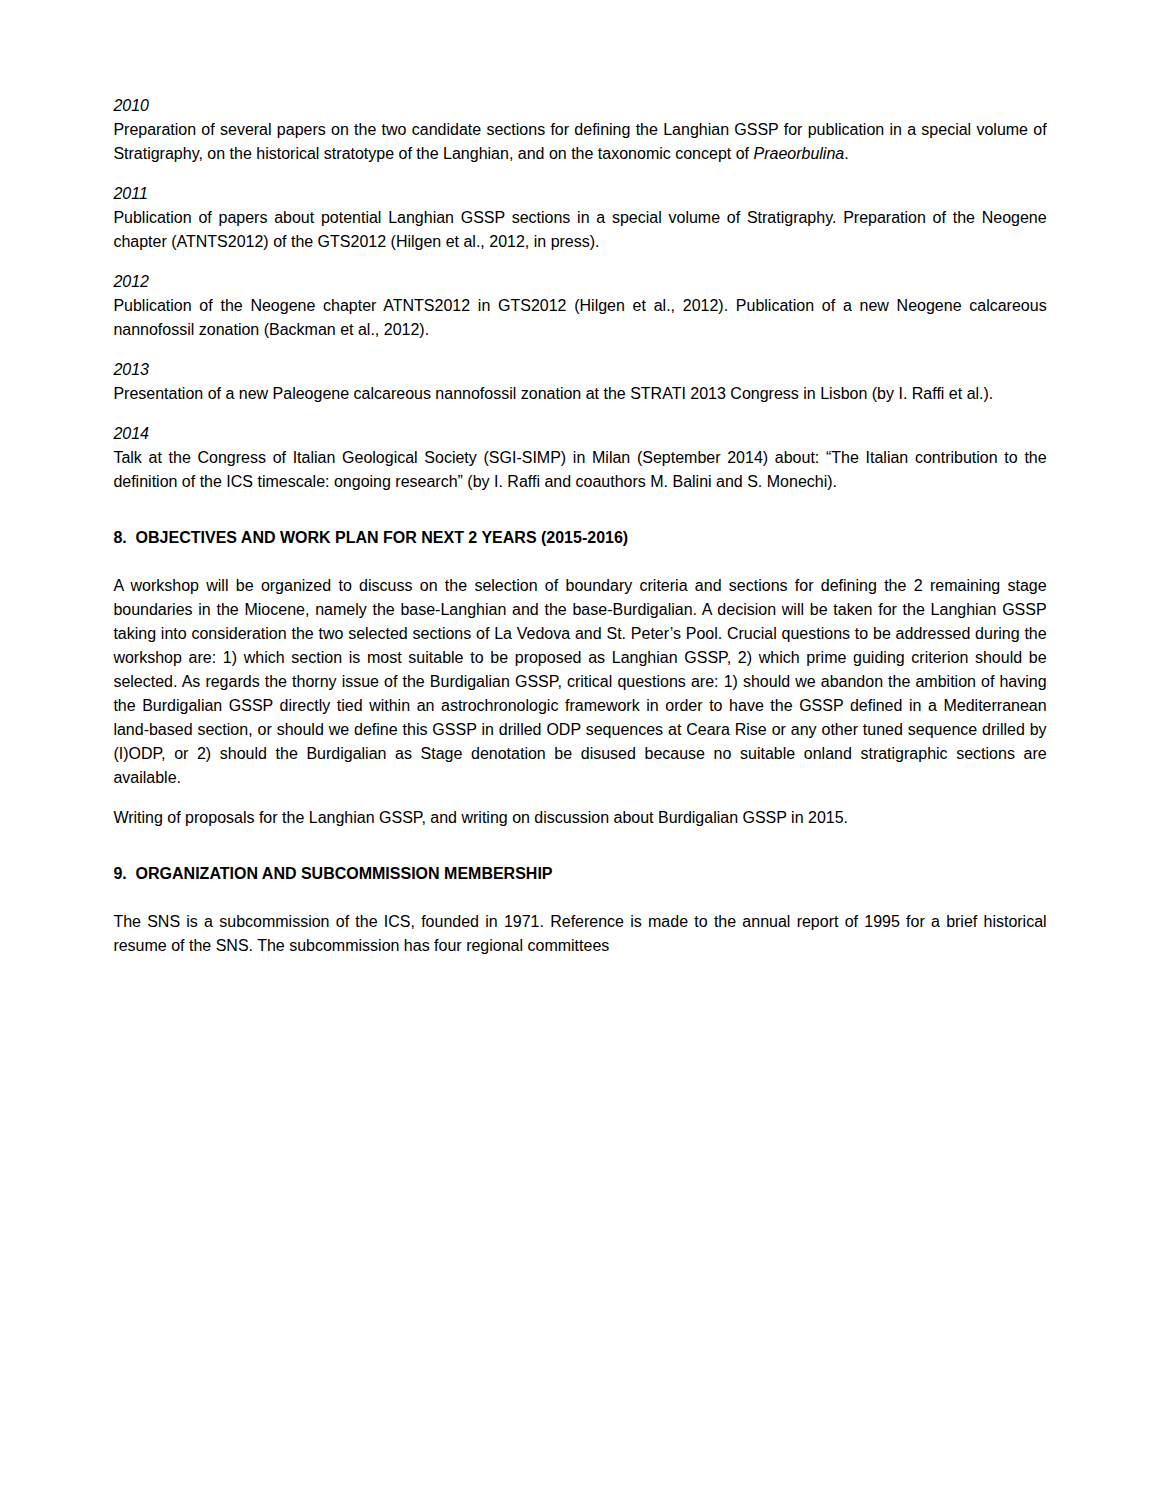2010
Preparation of several papers on the two candidate sections for defining the Langhian GSSP for publication in a special volume of Stratigraphy, on the historical stratotype of the Langhian, and on the taxonomic concept of Praeorbulina.
2011
Publication of papers about potential Langhian GSSP sections in a special volume of Stratigraphy. Preparation of the Neogene chapter (ATNTS2012) of the GTS2012 (Hilgen et al., 2012, in press).
2012
Publication of the Neogene chapter ATNTS2012 in GTS2012 (Hilgen et al., 2012). Publication of a new Neogene calcareous nannofossil zonation (Backman et al., 2012).
2013
Presentation of a new Paleogene calcareous nannofossil zonation at the STRATI 2013 Congress in Lisbon (by I. Raffi et al.).
2014
Talk at the Congress of Italian Geological Society (SGI-SIMP) in Milan (September 2014) about: “The Italian contribution to the definition of the ICS timescale: ongoing research” (by I. Raffi and coauthors M. Balini and S. Monechi).
8. OBJECTIVES AND WORK PLAN FOR NEXT 2 YEARS (2015-2016)
A workshop will be organized to discuss on the selection of boundary criteria and sections for defining the 2 remaining stage boundaries in the Miocene, namely the base-Langhian and the base-Burdigalian. A decision will be taken for the Langhian GSSP taking into consideration the two selected sections of La Vedova and St. Peter’s Pool. Crucial questions to be addressed during the workshop are: 1) which section is most suitable to be proposed as Langhian GSSP, 2) which prime guiding criterion should be selected. As regards the thorny issue of the Burdigalian GSSP, critical questions are: 1) should we abandon the ambition of having the Burdigalian GSSP directly tied within an astrochronologic framework in order to have the GSSP defined in a Mediterranean land-based section, or should we define this GSSP in drilled ODP sequences at Ceara Rise or any other tuned sequence drilled by (I)ODP, or 2) should the Burdigalian as Stage denotation be disused because no suitable onland stratigraphic sections are available.
Writing of proposals for the Langhian GSSP, and writing on discussion about Burdigalian GSSP in 2015.
9. ORGANIZATION AND SUBCOMMISSION MEMBERSHIP
The SNS is a subcommission of the ICS, founded in 1971. Reference is made to the annual report of 1995 for a brief historical resume of the SNS. The subcommission has four regional committees